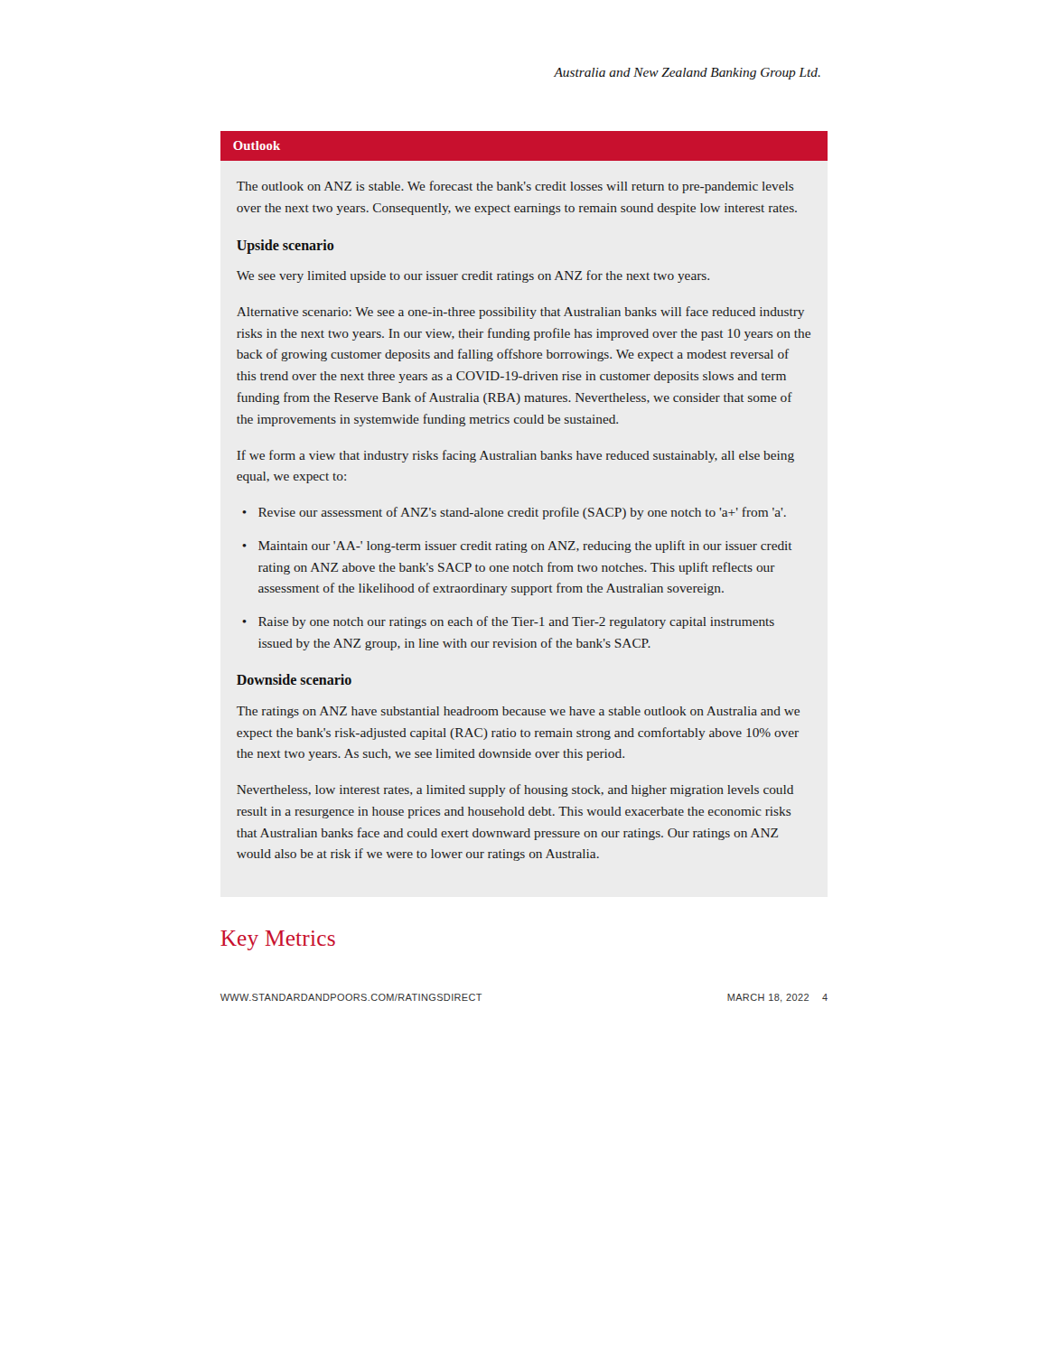Australia and New Zealand Banking Group Ltd.
Outlook
The outlook on ANZ is stable. We forecast the bank's credit losses will return to pre-pandemic levels over the next two years. Consequently, we expect earnings to remain sound despite low interest rates.
Upside scenario
We see very limited upside to our issuer credit ratings on ANZ for the next two years.
Alternative scenario: We see a one-in-three possibility that Australian banks will face reduced industry risks in the next two years. In our view, their funding profile has improved over the past 10 years on the back of growing customer deposits and falling offshore borrowings. We expect a modest reversal of this trend over the next three years as a COVID-19-driven rise in customer deposits slows and term funding from the Reserve Bank of Australia (RBA) matures. Nevertheless, we consider that some of the improvements in systemwide funding metrics could be sustained.
If we form a view that industry risks facing Australian banks have reduced sustainably, all else being equal, we expect to:
Revise our assessment of ANZ's stand-alone credit profile (SACP) by one notch to 'a+' from 'a'.
Maintain our 'AA-' long-term issuer credit rating on ANZ, reducing the uplift in our issuer credit rating on ANZ above the bank's SACP to one notch from two notches. This uplift reflects our assessment of the likelihood of extraordinary support from the Australian sovereign.
Raise by one notch our ratings on each of the Tier-1 and Tier-2 regulatory capital instruments issued by the ANZ group, in line with our revision of the bank's SACP.
Downside scenario
The ratings on ANZ have substantial headroom because we have a stable outlook on Australia and we expect the bank's risk-adjusted capital (RAC) ratio to remain strong and comfortably above 10% over the next two years. As such, we see limited downside over this period.
Nevertheless, low interest rates, a limited supply of housing stock, and higher migration levels could result in a resurgence in house prices and household debt. This would exacerbate the economic risks that Australian banks face and could exert downward pressure on our ratings. Our ratings on ANZ would also be at risk if we were to lower our ratings on Australia.
Key Metrics
www.standardandpoors.com/ratingsdirect
March 18, 20224